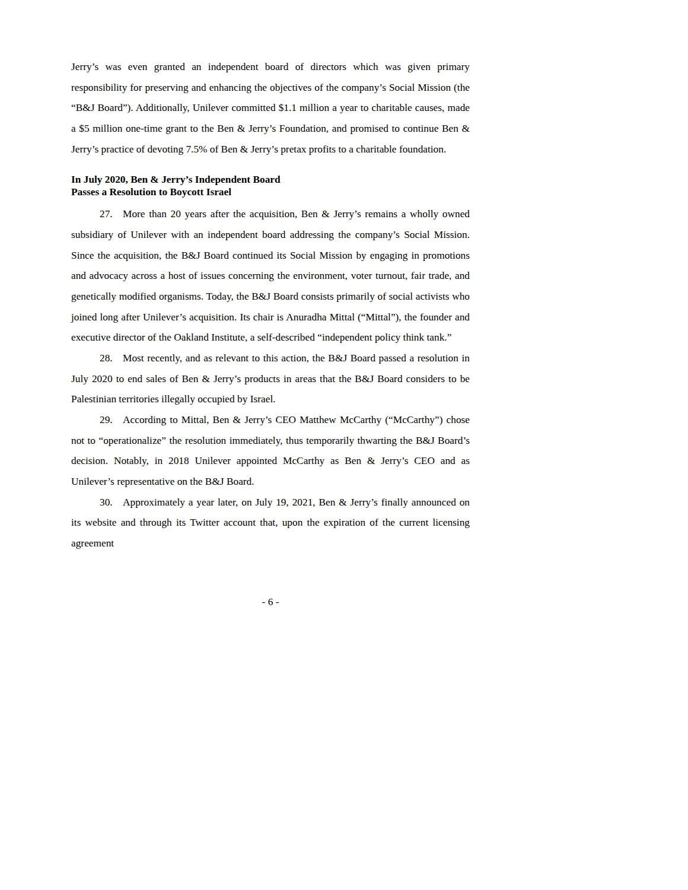Jerry’s was even granted an independent board of directors which was given primary responsibility for preserving and enhancing the objectives of the company’s Social Mission (the “B&J Board”). Additionally, Unilever committed $1.1 million a year to charitable causes, made a $5 million one-time grant to the Ben & Jerry’s Foundation, and promised to continue Ben & Jerry’s practice of devoting 7.5% of Ben & Jerry’s pretax profits to a charitable foundation.
In July 2020, Ben & Jerry’s Independent Board
Passes a Resolution to Boycott Israel
27. More than 20 years after the acquisition, Ben & Jerry’s remains a wholly owned subsidiary of Unilever with an independent board addressing the company’s Social Mission. Since the acquisition, the B&J Board continued its Social Mission by engaging in promotions and advocacy across a host of issues concerning the environment, voter turnout, fair trade, and genetically modified organisms. Today, the B&J Board consists primarily of social activists who joined long after Unilever’s acquisition. Its chair is Anuradha Mittal (“Mittal”), the founder and executive director of the Oakland Institute, a self-described “independent policy think tank.”
28. Most recently, and as relevant to this action, the B&J Board passed a resolution in July 2020 to end sales of Ben & Jerry’s products in areas that the B&J Board considers to be Palestinian territories illegally occupied by Israel.
29. According to Mittal, Ben & Jerry’s CEO Matthew McCarthy (“McCarthy”) chose not to “operationalize” the resolution immediately, thus temporarily thwarting the B&J Board’s decision. Notably, in 2018 Unilever appointed McCarthy as Ben & Jerry’s CEO and as Unilever’s representative on the B&J Board.
30. Approximately a year later, on July 19, 2021, Ben & Jerry’s finally announced on its website and through its Twitter account that, upon the expiration of the current licensing agreement
- 6 -